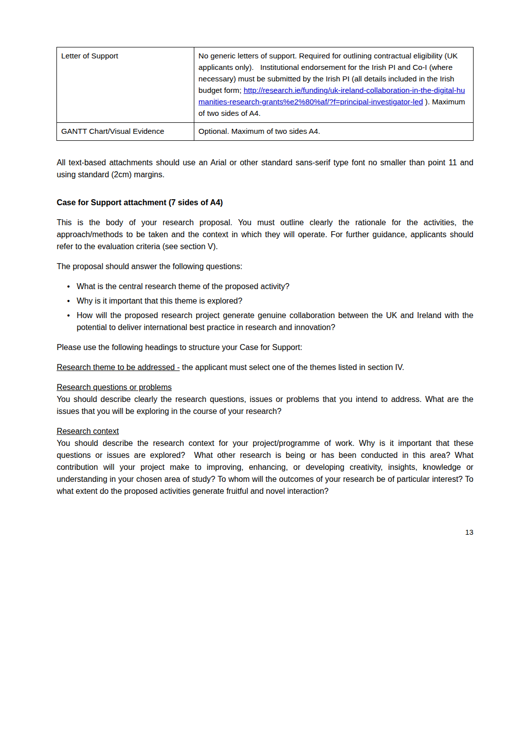| Letter of Support | No generic letters of support. Required for outlining contractual eligibility (UK applicants only). Institutional endorsement for the Irish PI and Co-I (where necessary) must be submitted by the Irish PI (all details included in the Irish budget form; http://research.ie/funding/uk-ireland-collaboration-in-the-digital-humanities-research-grants%e2%80%af/?f=principal-investigator-led ). Maximum of two sides of A4. |
| GANTT Chart/Visual Evidence | Optional. Maximum of two sides A4. |
All text-based attachments should use an Arial or other standard sans-serif type font no smaller than point 11 and using standard (2cm) margins.
Case for Support attachment (7 sides of A4)
This is the body of your research proposal. You must outline clearly the rationale for the activities, the approach/methods to be taken and the context in which they will operate. For further guidance, applicants should refer to the evaluation criteria (see section V).
The proposal should answer the following questions:
What is the central research theme of the proposed activity?
Why is it important that this theme is explored?
How will the proposed research project generate genuine collaboration between the UK and Ireland with the potential to deliver international best practice in research and innovation?
Please use the following headings to structure your Case for Support:
Research theme to be addressed - the applicant must select one of the themes listed in section IV.
Research questions or problems
You should describe clearly the research questions, issues or problems that you intend to address. What are the issues that you will be exploring in the course of your research?
Research context
You should describe the research context for your project/programme of work. Why is it important that these questions or issues are explored? What other research is being or has been conducted in this area? What contribution will your project make to improving, enhancing, or developing creativity, insights, knowledge or understanding in your chosen area of study? To whom will the outcomes of your research be of particular interest? To what extent do the proposed activities generate fruitful and novel interaction?
13